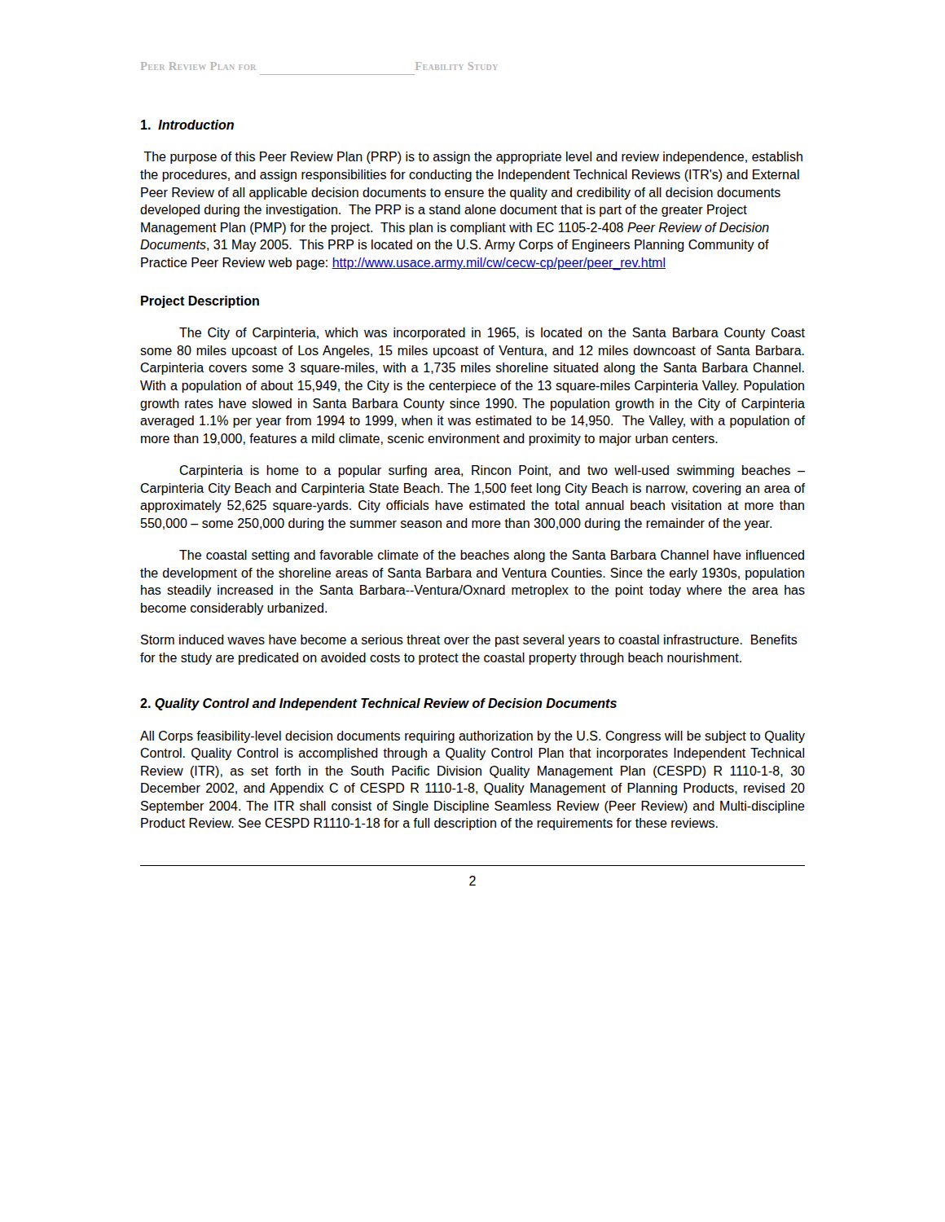Peer Review Plan for Feability Study
1. Introduction
The purpose of this Peer Review Plan (PRP) is to assign the appropriate level and review independence, establish the procedures, and assign responsibilities for conducting the Independent Technical Reviews (ITR's) and External Peer Review of all applicable decision documents to ensure the quality and credibility of all decision documents developed during the investigation. The PRP is a stand alone document that is part of the greater Project Management Plan (PMP) for the project. This plan is compliant with EC 1105-2-408 Peer Review of Decision Documents, 31 May 2005. This PRP is located on the U.S. Army Corps of Engineers Planning Community of Practice Peer Review web page: http://www.usace.army.mil/cw/cecw-cp/peer/peer_rev.html
Project Description
The City of Carpinteria, which was incorporated in 1965, is located on the Santa Barbara County Coast some 80 miles upcoast of Los Angeles, 15 miles upcoast of Ventura, and 12 miles downcoast of Santa Barbara. Carpinteria covers some 3 square-miles, with a 1,735 miles shoreline situated along the Santa Barbara Channel. With a population of about 15,949, the City is the centerpiece of the 13 square-miles Carpinteria Valley. Population growth rates have slowed in Santa Barbara County since 1990. The population growth in the City of Carpinteria averaged 1.1% per year from 1994 to 1999, when it was estimated to be 14,950. The Valley, with a population of more than 19,000, features a mild climate, scenic environment and proximity to major urban centers.
Carpinteria is home to a popular surfing area, Rincon Point, and two well-used swimming beaches – Carpinteria City Beach and Carpinteria State Beach. The 1,500 feet long City Beach is narrow, covering an area of approximately 52,625 square-yards. City officials have estimated the total annual beach visitation at more than 550,000 – some 250,000 during the summer season and more than 300,000 during the remainder of the year.
The coastal setting and favorable climate of the beaches along the Santa Barbara Channel have influenced the development of the shoreline areas of Santa Barbara and Ventura Counties. Since the early 1930s, population has steadily increased in the Santa Barbara--Ventura/Oxnard metroplex to the point today where the area has become considerably urbanized.
Storm induced waves have become a serious threat over the past several years to coastal infrastructure. Benefits for the study are predicated on avoided costs to protect the coastal property through beach nourishment.
2. Quality Control and Independent Technical Review of Decision Documents
All Corps feasibility-level decision documents requiring authorization by the U.S. Congress will be subject to Quality Control. Quality Control is accomplished through a Quality Control Plan that incorporates Independent Technical Review (ITR), as set forth in the South Pacific Division Quality Management Plan (CESPD) R 1110-1-8, 30 December 2002, and Appendix C of CESPD R 1110-1-8, Quality Management of Planning Products, revised 20 September 2004. The ITR shall consist of Single Discipline Seamless Review (Peer Review) and Multi-discipline Product Review. See CESPD R1110-1-18 for a full description of the requirements for these reviews.
2